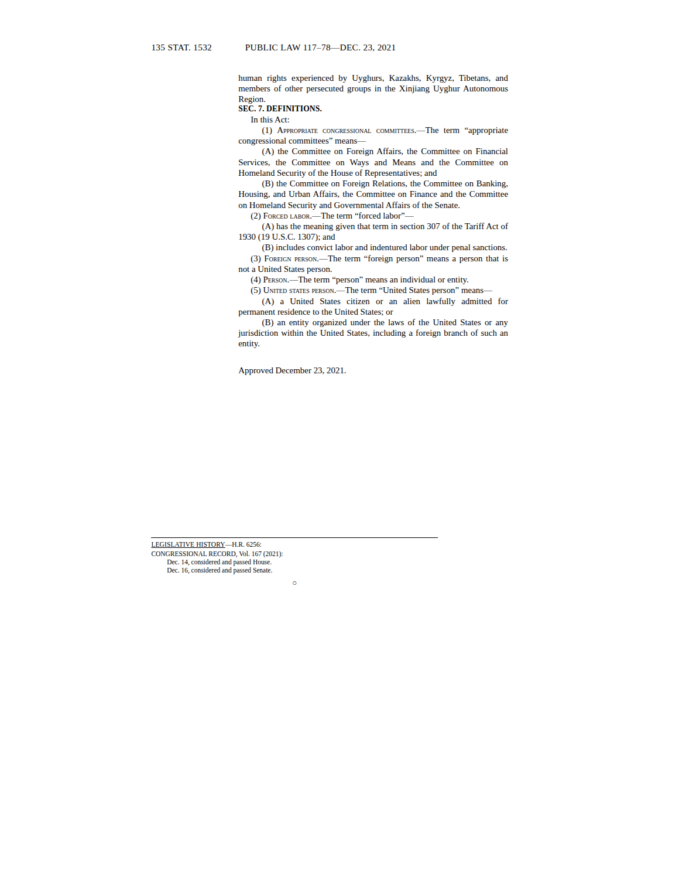135 STAT. 1532 PUBLIC LAW 117–78—DEC. 23, 2021
human rights experienced by Uyghurs, Kazakhs, Kyrgyz, Tibetans, and members of other persecuted groups in the Xinjiang Uyghur Autonomous Region.
SEC. 7. DEFINITIONS.
In this Act:
(1) Appropriate congressional committees.—The term “appropriate congressional committees” means—
(A) the Committee on Foreign Affairs, the Committee on Financial Services, the Committee on Ways and Means and the Committee on Homeland Security of the House of Representatives; and
(B) the Committee on Foreign Relations, the Committee on Banking, Housing, and Urban Affairs, the Committee on Finance and the Committee on Homeland Security and Governmental Affairs of the Senate.
(2) Forced labor.—The term “forced labor”—
(A) has the meaning given that term in section 307 of the Tariff Act of 1930 (19 U.S.C. 1307); and
(B) includes convict labor and indentured labor under penal sanctions.
(3) Foreign person.—The term “foreign person” means a person that is not a United States person.
(4) Person.—The term “person” means an individual or entity.
(5) United states person.—The term “United States person” means—
(A) a United States citizen or an alien lawfully admitted for permanent residence to the United States; or
(B) an entity organized under the laws of the United States or any jurisdiction within the United States, including a foreign branch of such an entity.
Approved December 23, 2021.
LEGISLATIVE HISTORY—H.R. 6256:
CONGRESSIONAL RECORD, Vol. 167 (2021):
Dec. 14, considered and passed House.
Dec. 16, considered and passed Senate.
○